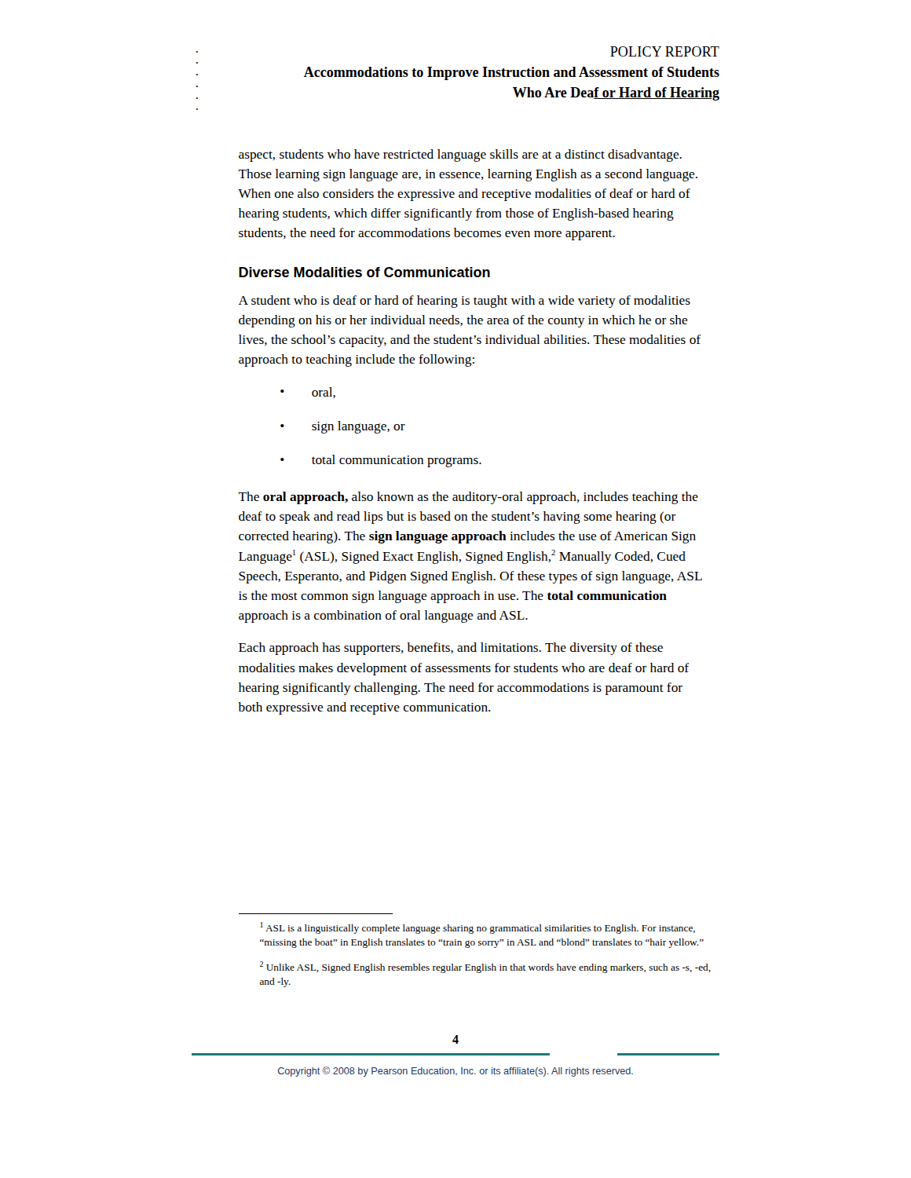......
POLICY REPORT
Accommodations to Improve Instruction and Assessment of Students
Who Are Deaf or Hard of Hearing
aspect, students who have restricted language skills are at a distinct disadvantage. Those learning sign language are, in essence, learning English as a second language. When one also considers the expressive and receptive modalities of deaf or hard of hearing students, which differ significantly from those of English-based hearing students, the need for accommodations becomes even more apparent.
Diverse Modalities of Communication
A student who is deaf or hard of hearing is taught with a wide variety of modalities depending on his or her individual needs, the area of the county in which he or she lives, the school’s capacity, and the student’s individual abilities. These modalities of approach to teaching include the following:
oral,
sign language, or
total communication programs.
The oral approach, also known as the auditory-oral approach, includes teaching the deaf to speak and read lips but is based on the student’s having some hearing (or corrected hearing). The sign language approach includes the use of American Sign Language1 (ASL), Signed Exact English, Signed English,2 Manually Coded, Cued Speech, Esperanto, and Pidgen Signed English. Of these types of sign language, ASL is the most common sign language approach in use. The total communication approach is a combination of oral language and ASL.
Each approach has supporters, benefits, and limitations. The diversity of these modalities makes development of assessments for students who are deaf or hard of hearing significantly challenging. The need for accommodations is paramount for both expressive and receptive communication.
1 ASL is a linguistically complete language sharing no grammatical similarities to English. For instance, “missing the boat” in English translates to “train go sorry” in ASL and “blond” translates to “hair yellow.”
2 Unlike ASL, Signed English resembles regular English in that words have ending markers, such as -s, -ed, and -ly.
4
Copyright © 2008 by Pearson Education, Inc. or its affiliate(s). All rights reserved.